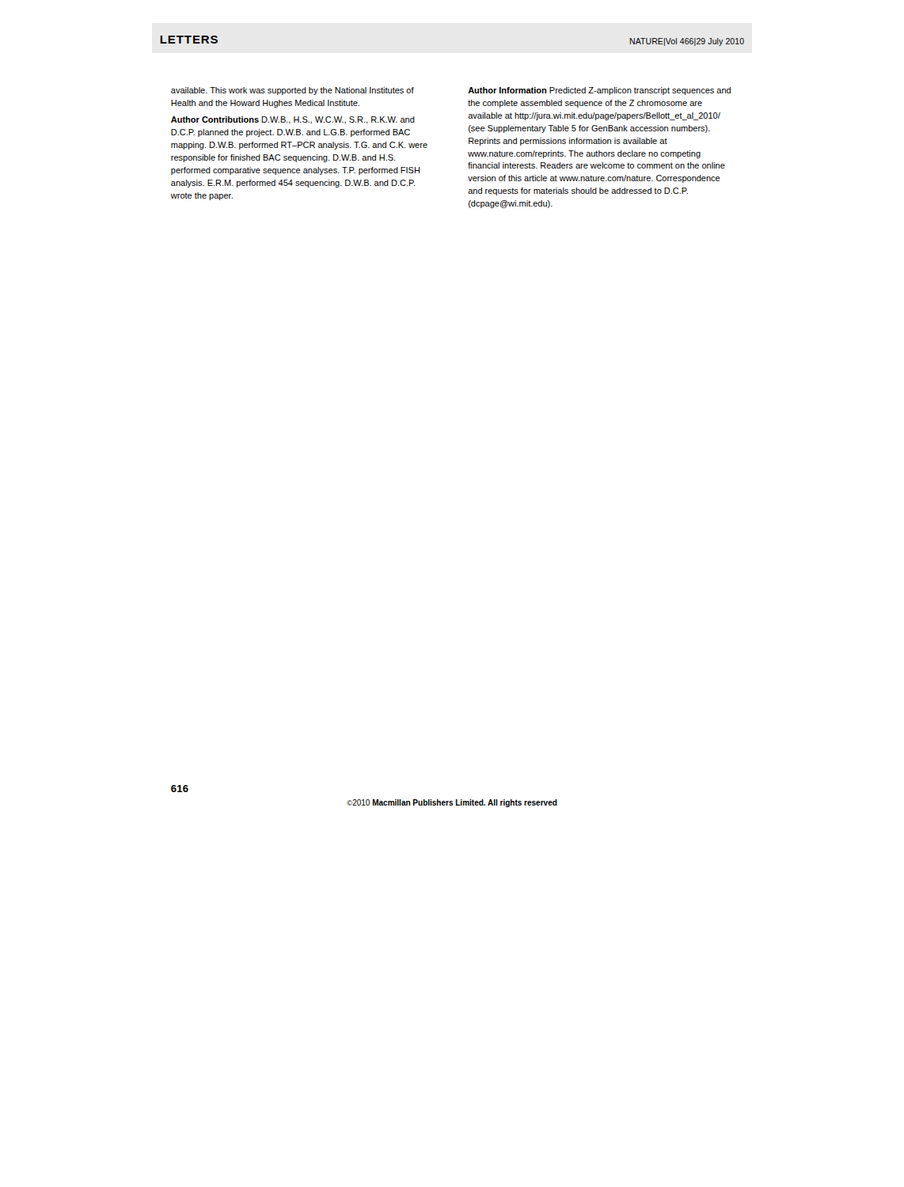Letters
NATURE|Vol 466|29 July 2010
available. This work was supported by the National Institutes of Health and the Howard Hughes Medical Institute.
Author Contributions D.W.B., H.S., W.C.W., S.R., R.K.W. and D.C.P. planned the project. D.W.B. and L.G.B. performed BAC mapping. D.W.B. performed RT–PCR analysis. T.G. and C.K. were responsible for finished BAC sequencing. D.W.B. and H.S. performed comparative sequence analyses. T.P. performed FISH analysis. E.R.M. performed 454 sequencing. D.W.B. and D.C.P. wrote the paper.
Author Information Predicted Z-amplicon transcript sequences and the complete assembled sequence of the Z chromosome are available at http://jura.wi.mit.edu/page/papers/Bellott_et_al_2010/ (see Supplementary Table 5 for GenBank accession numbers). Reprints and permissions information is available at www.nature.com/reprints. The authors declare no competing financial interests. Readers are welcome to comment on the online version of this article at www.nature.com/nature. Correspondence and requests for materials should be addressed to D.C.P. (dcpage@wi.mit.edu).
616
©2010 Macmillan Publishers Limited. All rights reserved